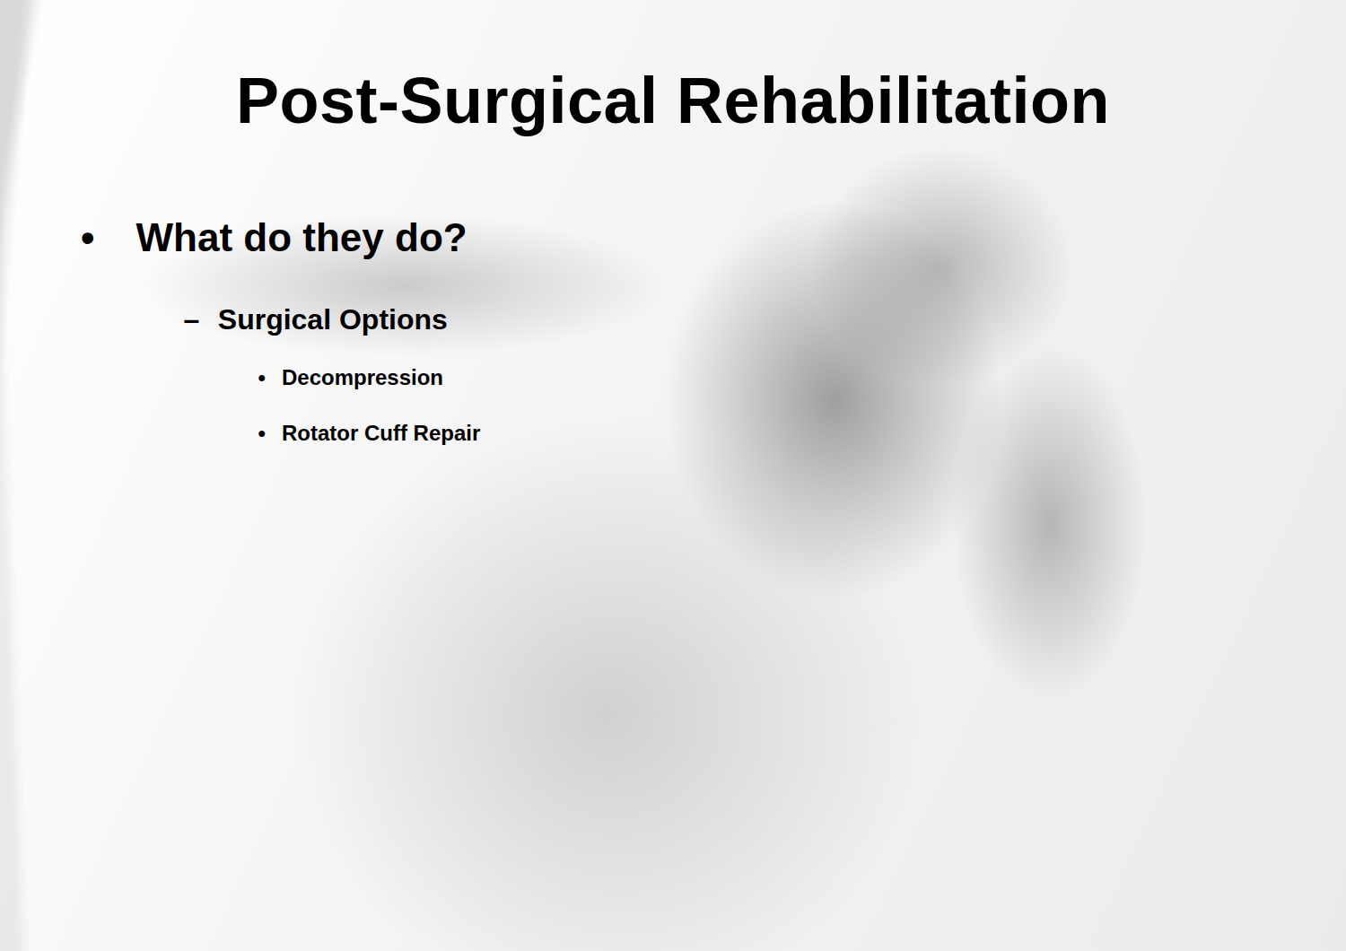Post-Surgical Rehabilitation
What do they do?
Surgical Options
Decompression
Rotator Cuff Repair